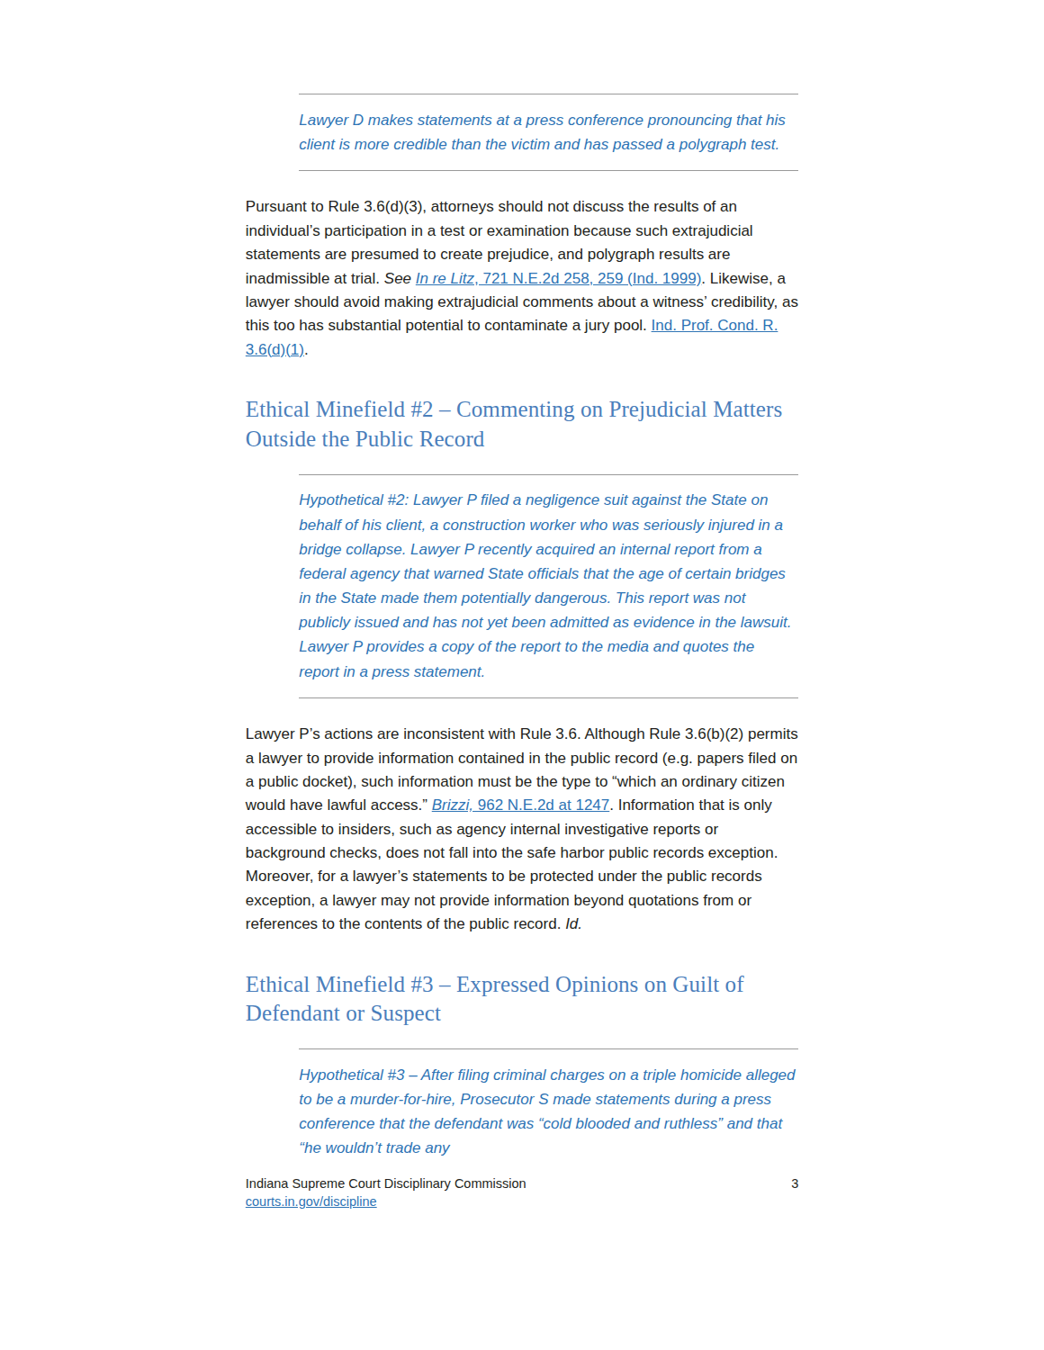Lawyer D makes statements at a press conference pronouncing that his client is more credible than the victim and has passed a polygraph test.
Pursuant to Rule 3.6(d)(3), attorneys should not discuss the results of an individual’s participation in a test or examination because such extrajudicial statements are presumed to create prejudice, and polygraph results are inadmissible at trial. See In re Litz, 721 N.E.2d 258, 259 (Ind. 1999). Likewise, a lawyer should avoid making extrajudicial comments about a witness’ credibility, as this too has substantial potential to contaminate a jury pool. Ind. Prof. Cond. R. 3.6(d)(1).
Ethical Minefield #2 – Commenting on Prejudicial Matters Outside the Public Record
Hypothetical #2: Lawyer P filed a negligence suit against the State on behalf of his client, a construction worker who was seriously injured in a bridge collapse. Lawyer P recently acquired an internal report from a federal agency that warned State officials that the age of certain bridges in the State made them potentially dangerous. This report was not publicly issued and has not yet been admitted as evidence in the lawsuit. Lawyer P provides a copy of the report to the media and quotes the report in a press statement.
Lawyer P’s actions are inconsistent with Rule 3.6. Although Rule 3.6(b)(2) permits a lawyer to provide information contained in the public record (e.g. papers filed on a public docket), such information must be the type to “which an ordinary citizen would have lawful access.” Brizzi, 962 N.E.2d at 1247. Information that is only accessible to insiders, such as agency internal investigative reports or background checks, does not fall into the safe harbor public records exception. Moreover, for a lawyer’s statements to be protected under the public records exception, a lawyer may not provide information beyond quotations from or references to the contents of the public record. Id.
Ethical Minefield #3 – Expressed Opinions on Guilt of Defendant or Suspect
Hypothetical #3 – After filing criminal charges on a triple homicide alleged to be a murder-for-hire, Prosecutor S made statements during a press conference that the defendant was “cold blooded and ruthless” and that “he wouldn’t trade any
Indiana Supreme Court Disciplinary Commission
courts.in.gov/discipline
3